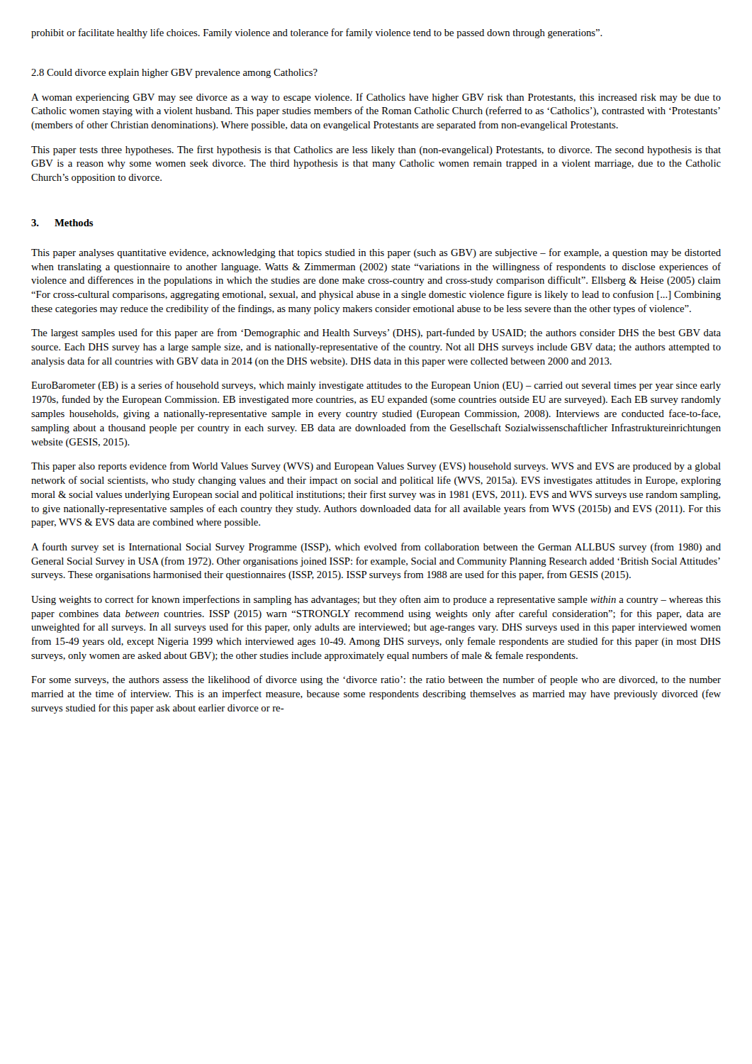prohibit or facilitate healthy life choices. Family violence and tolerance for family violence tend to be passed down through generations”.
2.8 Could divorce explain higher GBV prevalence among Catholics?
A woman experiencing GBV may see divorce as a way to escape violence. If Catholics have higher GBV risk than Protestants, this increased risk may be due to Catholic women staying with a violent husband. This paper studies members of the Roman Catholic Church (referred to as ‘Catholics’), contrasted with ‘Protestants’ (members of other Christian denominations). Where possible, data on evangelical Protestants are separated from non-evangelical Protestants.
This paper tests three hypotheses. The first hypothesis is that Catholics are less likely than (non-evangelical) Protestants, to divorce. The second hypothesis is that GBV is a reason why some women seek divorce. The third hypothesis is that many Catholic women remain trapped in a violent marriage, due to the Catholic Church’s opposition to divorce.
3. Methods
This paper analyses quantitative evidence, acknowledging that topics studied in this paper (such as GBV) are subjective – for example, a question may be distorted when translating a questionnaire to another language. Watts & Zimmerman (2002) state “variations in the willingness of respondents to disclose experiences of violence and differences in the populations in which the studies are done make cross-country and cross-study comparison difficult”. Ellsberg & Heise (2005) claim “For cross-cultural comparisons, aggregating emotional, sexual, and physical abuse in a single domestic violence figure is likely to lead to confusion [...] Combining these categories may reduce the credibility of the findings, as many policy makers consider emotional abuse to be less severe than the other types of violence”.
The largest samples used for this paper are from ‘Demographic and Health Surveys’ (DHS), part-funded by USAID; the authors consider DHS the best GBV data source. Each DHS survey has a large sample size, and is nationally-representative of the country. Not all DHS surveys include GBV data; the authors attempted to analysis data for all countries with GBV data in 2014 (on the DHS website). DHS data in this paper were collected between 2000 and 2013.
EuroBarometer (EB) is a series of household surveys, which mainly investigate attitudes to the European Union (EU) – carried out several times per year since early 1970s, funded by the European Commission. EB investigated more countries, as EU expanded (some countries outside EU are surveyed). Each EB survey randomly samples households, giving a nationally-representative sample in every country studied (European Commission, 2008). Interviews are conducted face-to-face, sampling about a thousand people per country in each survey. EB data are downloaded from the Gesellschaft Sozialwissenschaftlicher Infrastruktureinrichtungen website (GESIS, 2015).
This paper also reports evidence from World Values Survey (WVS) and European Values Survey (EVS) household surveys. WVS and EVS are produced by a global network of social scientists, who study changing values and their impact on social and political life (WVS, 2015a). EVS investigates attitudes in Europe, exploring moral & social values underlying European social and political institutions; their first survey was in 1981 (EVS, 2011). EVS and WVS surveys use random sampling, to give nationally-representative samples of each country they study. Authors downloaded data for all available years from WVS (2015b) and EVS (2011). For this paper, WVS & EVS data are combined where possible.
A fourth survey set is International Social Survey Programme (ISSP), which evolved from collaboration between the German ALLBUS survey (from 1980) and General Social Survey in USA (from 1972). Other organisations joined ISSP: for example, Social and Community Planning Research added ‘British Social Attitudes’ surveys. These organisations harmonised their questionnaires (ISSP, 2015). ISSP surveys from 1988 are used for this paper, from GESIS (2015).
Using weights to correct for known imperfections in sampling has advantages; but they often aim to produce a representative sample within a country – whereas this paper combines data between countries. ISSP (2015) warn “STRONGLY recommend using weights only after careful consideration”; for this paper, data are unweighted for all surveys. In all surveys used for this paper, only adults are interviewed; but age-ranges vary. DHS surveys used in this paper interviewed women from 15-49 years old, except Nigeria 1999 which interviewed ages 10-49. Among DHS surveys, only female respondents are studied for this paper (in most DHS surveys, only women are asked about GBV); the other studies include approximately equal numbers of male & female respondents.
For some surveys, the authors assess the likelihood of divorce using the ‘divorce ratio’: the ratio between the number of people who are divorced, to the number married at the time of interview. This is an imperfect measure, because some respondents describing themselves as married may have previously divorced (few surveys studied for this paper ask about earlier divorce or re-